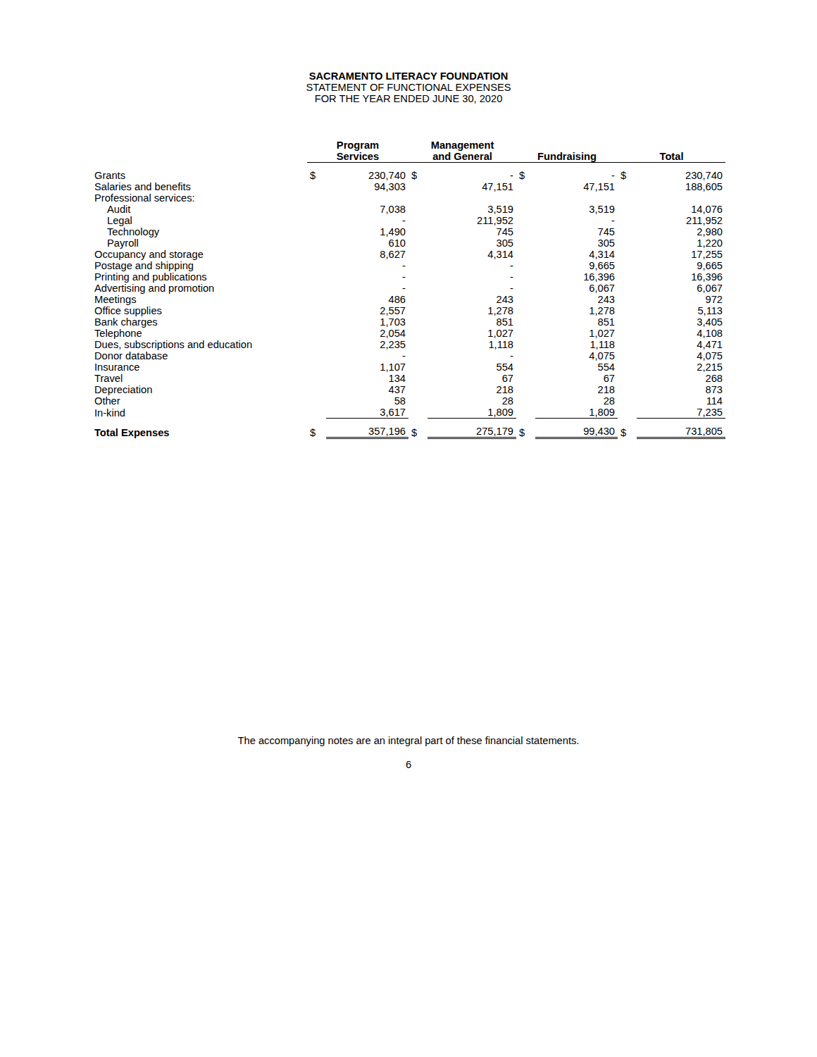SACRAMENTO LITERACY FOUNDATION
STATEMENT OF FUNCTIONAL EXPENSES
FOR THE YEAR ENDED JUNE 30, 2020
| | Program Services | Management and General | Fundraising | Total |
| --- | --- | --- | --- | --- |
| Grants | $ | 230,740 | $ | - | $ | - | $ | 230,740 |
| Salaries and benefits | | 94,303 | | 47,151 | | 47,151 | | 188,605 |
| Professional services: | | | | | | | | |
| Audit | | 7,038 | | 3,519 | | 3,519 | | 14,076 |
| Legal | | - | | 211,952 | | - | | 211,952 |
| Technology | | 1,490 | | 745 | | 745 | | 2,980 |
| Payroll | | 610 | | 305 | | 305 | | 1,220 |
| Occupancy and storage | | 8,627 | | 4,314 | | 4,314 | | 17,255 |
| Postage and shipping | | - | | - | | 9,665 | | 9,665 |
| Printing and publications | | - | | - | | 16,396 | | 16,396 |
| Advertising and promotion | | - | | - | | 6,067 | | 6,067 |
| Meetings | | 486 | | 243 | | 243 | | 972 |
| Office supplies | | 2,557 | | 1,278 | | 1,278 | | 5,113 |
| Bank charges | | 1,703 | | 851 | | 851 | | 3,405 |
| Telephone | | 2,054 | | 1,027 | | 1,027 | | 4,108 |
| Dues, subscriptions and education | | 2,235 | | 1,118 | | 1,118 | | 4,471 |
| Donor database | | - | | - | | 4,075 | | 4,075 |
| Insurance | | 1,107 | | 554 | | 554 | | 2,215 |
| Travel | | 134 | | 67 | | 67 | | 268 |
| Depreciation | | 437 | | 218 | | 218 | | 873 |
| Other | | 58 | | 28 | | 28 | | 114 |
| In-kind | | 3,617 | | 1,809 | | 1,809 | | 7,235 |
| Total Expenses | $ | 357,196 | $ | 275,179 | $ | 99,430 | $ | 731,805 |
The accompanying notes are an integral part of these financial statements.
6